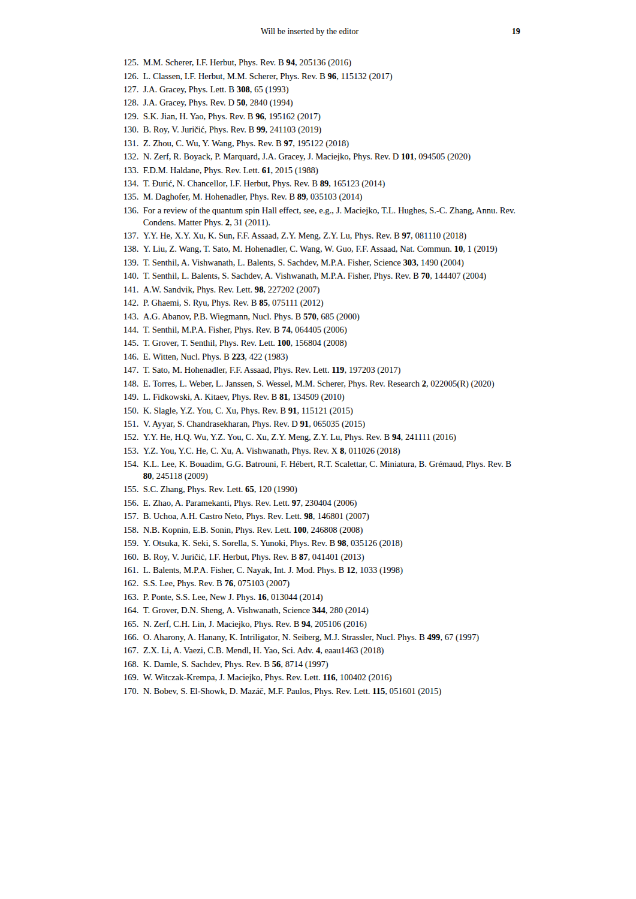Will be inserted by the editor
19
M.M. Scherer, I.F. Herbut, Phys. Rev. B 94, 205136 (2016)
L. Classen, I.F. Herbut, M.M. Scherer, Phys. Rev. B 96, 115132 (2017)
J.A. Gracey, Phys. Lett. B 308, 65 (1993)
J.A. Gracey, Phys. Rev. D 50, 2840 (1994)
S.K. Jian, H. Yao, Phys. Rev. B 96, 195162 (2017)
B. Roy, V. Juričić, Phys. Rev. B 99, 241103 (2019)
Z. Zhou, C. Wu, Y. Wang, Phys. Rev. B 97, 195122 (2018)
N. Zerf, R. Boyack, P. Marquard, J.A. Gracey, J. Maciejko, Phys. Rev. D 101, 094505 (2020)
F.D.M. Haldane, Phys. Rev. Lett. 61, 2015 (1988)
T. Đurić, N. Chancellor, I.F. Herbut, Phys. Rev. B 89, 165123 (2014)
M. Daghofer, M. Hohenadler, Phys. Rev. B 89, 035103 (2014)
For a review of the quantum spin Hall effect, see, e.g., J. Maciejko, T.L. Hughes, S.-C. Zhang, Annu. Rev. Condens. Matter Phys. 2, 31 (2011).
Y.Y. He, X.Y. Xu, K. Sun, F.F. Assaad, Z.Y. Meng, Z.Y. Lu, Phys. Rev. B 97, 081110 (2018)
Y. Liu, Z. Wang, T. Sato, M. Hohenadler, C. Wang, W. Guo, F.F. Assaad, Nat. Commun. 10, 1 (2019)
T. Senthil, A. Vishwanath, L. Balents, S. Sachdev, M.P.A. Fisher, Science 303, 1490 (2004)
T. Senthil, L. Balents, S. Sachdev, A. Vishwanath, M.P.A. Fisher, Phys. Rev. B 70, 144407 (2004)
A.W. Sandvik, Phys. Rev. Lett. 98, 227202 (2007)
P. Ghaemi, S. Ryu, Phys. Rev. B 85, 075111 (2012)
A.G. Abanov, P.B. Wiegmann, Nucl. Phys. B 570, 685 (2000)
T. Senthil, M.P.A. Fisher, Phys. Rev. B 74, 064405 (2006)
T. Grover, T. Senthil, Phys. Rev. Lett. 100, 156804 (2008)
E. Witten, Nucl. Phys. B 223, 422 (1983)
T. Sato, M. Hohenadler, F.F. Assaad, Phys. Rev. Lett. 119, 197203 (2017)
E. Torres, L. Weber, L. Janssen, S. Wessel, M.M. Scherer, Phys. Rev. Research 2, 022005(R) (2020)
L. Fidkowski, A. Kitaev, Phys. Rev. B 81, 134509 (2010)
K. Slagle, Y.Z. You, C. Xu, Phys. Rev. B 91, 115121 (2015)
V. Ayyar, S. Chandrasekharan, Phys. Rev. D 91, 065035 (2015)
Y.Y. He, H.Q. Wu, Y.Z. You, C. Xu, Z.Y. Meng, Z.Y. Lu, Phys. Rev. B 94, 241111 (2016)
Y.Z. You, Y.C. He, C. Xu, A. Vishwanath, Phys. Rev. X 8, 011026 (2018)
K.L. Lee, K. Bouadim, G.G. Batrouni, F. Hébert, R.T. Scalettar, C. Miniatura, B. Grémaud, Phys. Rev. B 80, 245118 (2009)
S.C. Zhang, Phys. Rev. Lett. 65, 120 (1990)
E. Zhao, A. Paramekanti, Phys. Rev. Lett. 97, 230404 (2006)
B. Uchoa, A.H. Castro Neto, Phys. Rev. Lett. 98, 146801 (2007)
N.B. Kopnin, E.B. Sonin, Phys. Rev. Lett. 100, 246808 (2008)
Y. Otsuka, K. Seki, S. Sorella, S. Yunoki, Phys. Rev. B 98, 035126 (2018)
B. Roy, V. Juričić, I.F. Herbut, Phys. Rev. B 87, 041401 (2013)
L. Balents, M.P.A. Fisher, C. Nayak, Int. J. Mod. Phys. B 12, 1033 (1998)
S.S. Lee, Phys. Rev. B 76, 075103 (2007)
P. Ponte, S.S. Lee, New J. Phys. 16, 013044 (2014)
T. Grover, D.N. Sheng, A. Vishwanath, Science 344, 280 (2014)
N. Zerf, C.H. Lin, J. Maciejko, Phys. Rev. B 94, 205106 (2016)
O. Aharony, A. Hanany, K. Intriligator, N. Seiberg, M.J. Strassler, Nucl. Phys. B 499, 67 (1997)
Z.X. Li, A. Vaezi, C.B. Mendl, H. Yao, Sci. Adv. 4, eaau1463 (2018)
K. Damle, S. Sachdev, Phys. Rev. B 56, 8714 (1997)
W. Witczak-Krempa, J. Maciejko, Phys. Rev. Lett. 116, 100402 (2016)
N. Bobev, S. El-Showk, D. Mazáč, M.F. Paulos, Phys. Rev. Lett. 115, 051601 (2015)